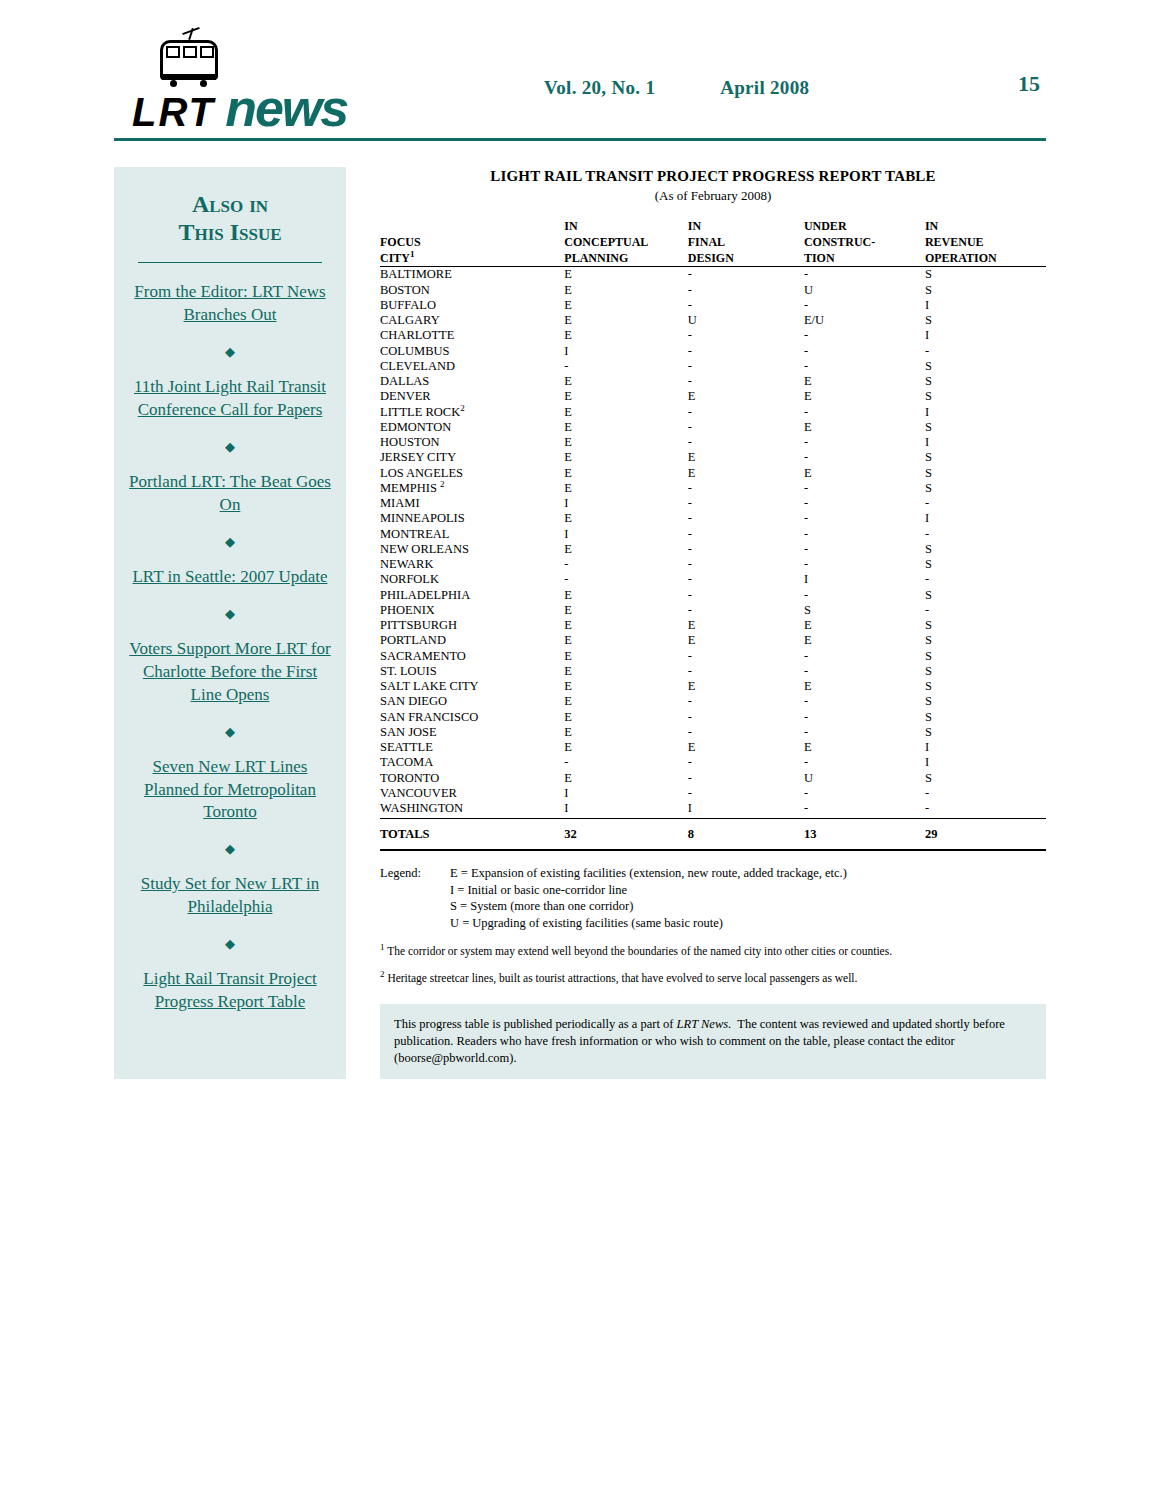LRT news
Vol. 20, No. 1 April 2008
15
Also in
This Issue
From the Editor: LRT News Branches Out
◆
11th Joint Light Rail Transit Conference Call for Papers
◆
Portland LRT: The Beat Goes On
◆
LRT in Seattle: 2007 Update
◆
Voters Support More LRT for Charlotte Before the First Line Opens
◆
Seven New LRT Lines Planned for Metropolitan Toronto
◆
Study Set for New LRT in Philadelphia
◆
Light Rail Transit Project Progress Report Table
LIGHT RAIL TRANSIT PROJECT PROGRESS REPORT TABLE
(As of February 2008)
| | IN | IN | UNDER | IN |
| --- | --- | --- | --- | --- |
| FOCUS | CONCEPTUAL | FINAL | CONSTRUC- | REVENUE |
| CITY 1 | PLANNING | DESIGN | TION | OPERATION |
| BALTIMORE | E | - | - | S |
| BOSTON | E | - | U | S |
| BUFFALO | E | - | - | I |
| CALGARY | E | U | E/U | S |
| CHARLOTTE | E | - | - | I |
| COLUMBUS | I | - | - | - |
| CLEVELAND | - | - | - | S |
| DALLAS | E | - | E | S |
| DENVER | E | E | E | S |
| LITTLE ROCK 2 | E | - | - | I |
| EDMONTON | E | - | E | S |
| HOUSTON | E | - | - | I |
| JERSEY CITY | E | E | - | S |
| LOS ANGELES | E | E | E | S |
| MEMPHIS 2 | E | - | - | S |
| MIAMI | I | - | - | - |
| MINNEAPOLIS | E | - | - | I |
| MONTREAL | I | - | - | - |
| NEW ORLEANS | E | - | - | S |
| NEWARK | - | - | - | S |
| NORFOLK | - | - | I | - |
| PHILADELPHIA | E | - | - | S |
| PHOENIX | E | - | S | - |
| PITTSBURGH | E | E | E | S |
| PORTLAND | E | E | E | S |
| SACRAMENTO | E | - | - | S |
| ST. LOUIS | E | - | - | S |
| SALT LAKE CITY | E | E | E | S |
| SAN DIEGO | E | - | - | S |
| SAN FRANCISCO | E | - | - | S |
| SAN JOSE | E | - | - | S |
| SEATTLE | E | E | E | I |
| TACOMA | - | - | - | I |
| TORONTO | E | - | U | S |
| VANCOUVER | I | - | - | - |
| WASHINGTON | I | I | - | - |
| TOTALS | 32 | 8 | 13 | 29 |
| Legend: | E = Expansion of existing facilities (extension, new route, added trackage, etc.) |
| | I = Initial or basic one-corridor line |
| | S = System (more than one corridor) |
| | U = Upgrading of existing facilities (same basic route) |
1 The corridor or system may extend well beyond the boundaries of the named city into other cities or counties.
2 Heritage streetcar lines, built as tourist attractions, that have evolved to serve local passengers as well.
This progress table is published periodically as a part of LRT News. The content was reviewed and updated shortly before publication. Readers who have fresh information or who wish to comment on the table, please contact the editor (boorse@pbworld.com).